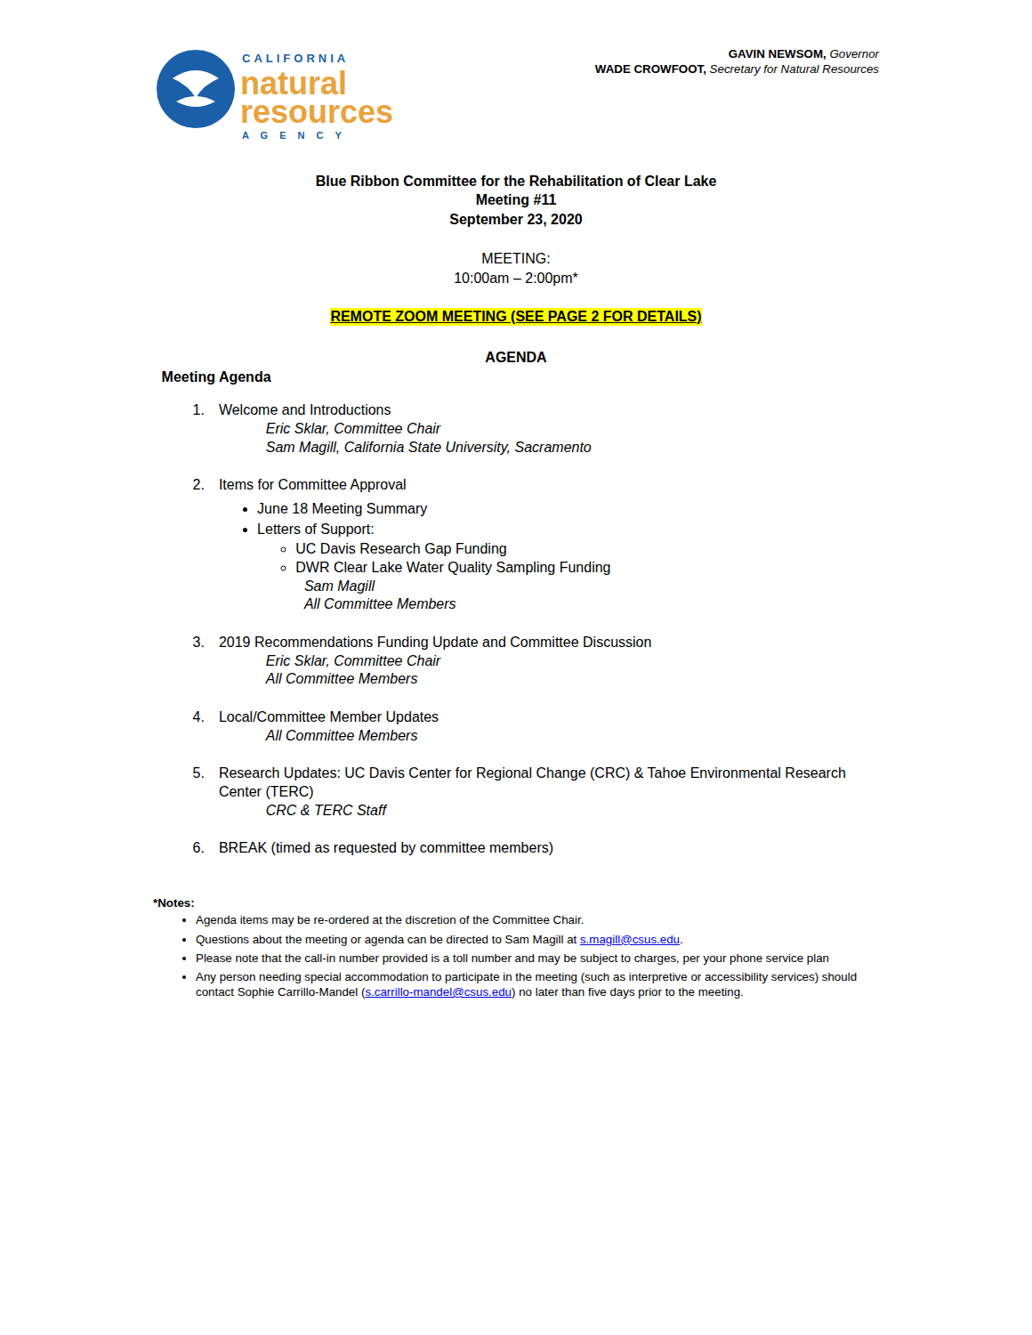CALIFORNIA natural resources A G E N C Y
GAVIN NEWSOM, Governor
WADE CROWFOOT, Secretary for Natural Resources
Blue Ribbon Committee for the Rehabilitation of Clear Lake
Meeting #11
September 23, 2020
MEETING:
10:00am – 2:00pm*
REMOTE ZOOM MEETING (SEE PAGE 2 FOR DETAILS)
AGENDA
Meeting Agenda
Welcome and Introductions Eric Sklar, Committee Chair Sam Magill, California State University, Sacramento
Items for Committee Approval
June 18 Meeting Summary
Letters of Support:
UC Davis Research Gap Funding
DWR Clear Lake Water Quality Sampling Funding
Sam Magill All Committee Members
2019 Recommendations Funding Update and Committee Discussion Eric Sklar, Committee Chair All Committee Members
Local/Committee Member Updates All Committee Members
Research Updates: UC Davis Center for Regional Change (CRC) & Tahoe Environmental Research Center (TERC) CRC & TERC Staff
BREAK (timed as requested by committee members)
*Notes:
Agenda items may be re-ordered at the discretion of the Committee Chair.
Questions about the meeting or agenda can be directed to Sam Magill at s.magill@csus.edu.
Please note that the call-in number provided is a toll number and may be subject to charges, per your phone service plan
Any person needing special accommodation to participate in the meeting (such as interpretive or accessibility services) should contact Sophie Carrillo-Mandel (s.carrillo-mandel@csus.edu) no later than five days prior to the meeting.